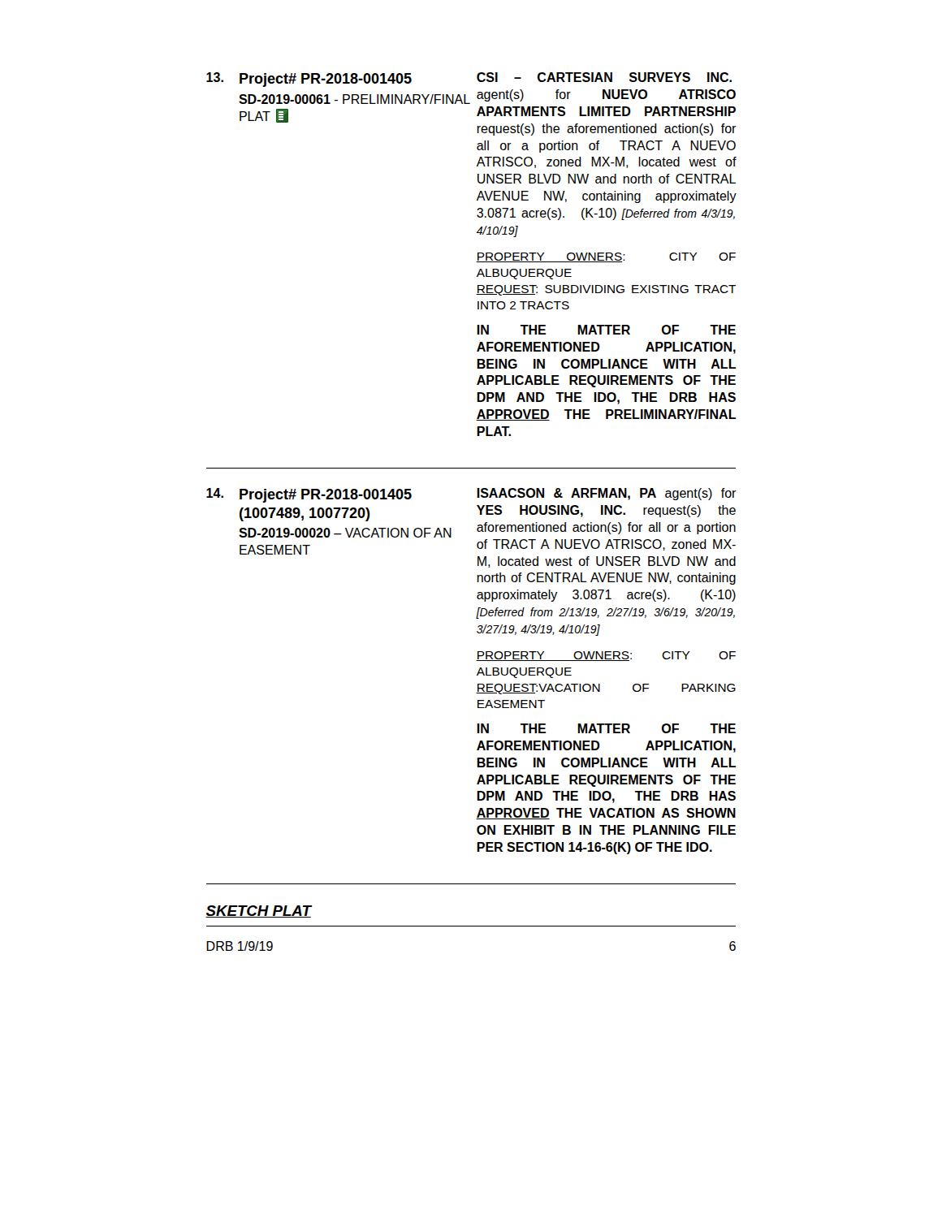| 13. | Project# PR-2018-001405 SD-2019-00061 - PRELIMINARY/FINAL PLAT | CSI – CARTESIAN SURVEYS INC. agent(s) for NUEVO ATRISCO APARTMENTS LIMITED PARTNERSHIP request(s) the aforementioned action(s) for all or a portion of TRACT A NUEVO ATRISCO, zoned MX-M, located west of UNSER BLVD NW and north of CENTRAL AVENUE NW, containing approximately 3.0871 acre(s). (K-10) [Deferred from 4/3/19, 4/10/19] PROPERTY OWNERS : CITY OF ALBUQUERQUE REQUEST : SUBDIVIDING EXISTING TRACT INTO 2 TRACTS IN THE MATTER OF THE AFOREMENTIONED APPLICATION, BEING IN COMPLIANCE WITH ALL APPLICABLE REQUIREMENTS OF THE DPM AND THE IDO, THE DRB HAS APPROVED THE PRELIMINARY/FINAL PLAT. |
| 14. | Project# PR-2018-001405 (1007489, 1007720) SD-2019-00020 – VACATION OF AN EASEMENT | ISAACSON & ARFMAN, PA agent(s) for YES HOUSING, INC. request(s) the aforementioned action(s) for all or a portion of TRACT A NUEVO ATRISCO, zoned MX-M, located west of UNSER BLVD NW and north of CENTRAL AVENUE NW, containing approximately 3.0871 acre(s). (K-10) [Deferred from 2/13/19, 2/27/19, 3/6/19, 3/20/19, 3/27/19, 4/3/19, 4/10/19] PROPERTY OWNERS : CITY OF ALBUQUERQUE REQUEST :VACATION OF PARKING EASEMENT IN THE MATTER OF THE AFOREMENTIONED APPLICATION, BEING IN COMPLIANCE WITH ALL APPLICABLE REQUIREMENTS OF THE DPM AND THE IDO, THE DRB HAS APPROVED THE VACATION AS SHOWN ON EXHIBIT B IN THE PLANNING FILE PER SECTION 14-16-6(K) OF THE IDO. |
SKETCH PLAT
6 DRB 1/9/19